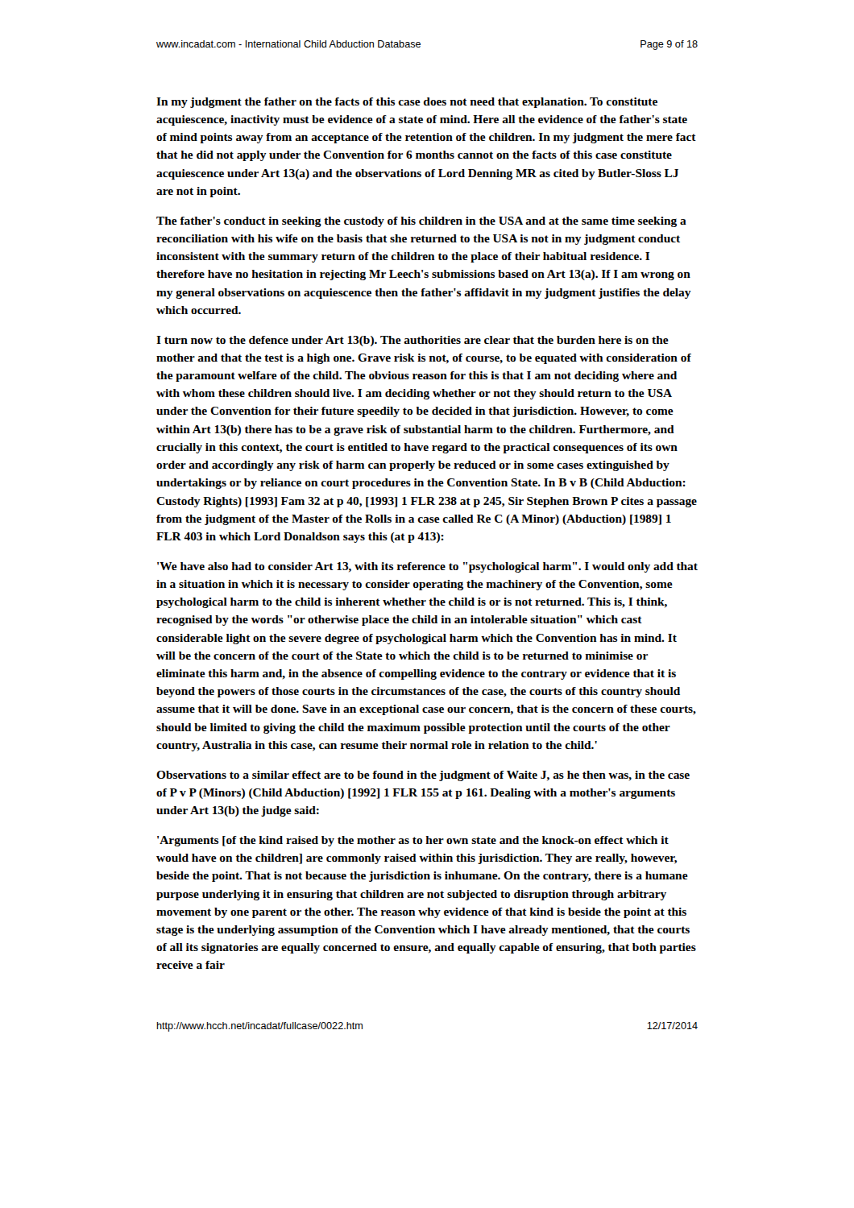www.incadat.com - International Child Abduction Database Page 9 of 18
In my judgment the father on the facts of this case does not need that explanation. To constitute acquiescence, inactivity must be evidence of a state of mind. Here all the evidence of the father's state of mind points away from an acceptance of the retention of the children. In my judgment the mere fact that he did not apply under the Convention for 6 months cannot on the facts of this case constitute acquiescence under Art 13(a) and the observations of Lord Denning MR as cited by Butler-Sloss LJ are not in point.
The father's conduct in seeking the custody of his children in the USA and at the same time seeking a reconciliation with his wife on the basis that she returned to the USA is not in my judgment conduct inconsistent with the summary return of the children to the place of their habitual residence. I therefore have no hesitation in rejecting Mr Leech's submissions based on Art 13(a). If I am wrong on my general observations on acquiescence then the father's affidavit in my judgment justifies the delay which occurred.
I turn now to the defence under Art 13(b). The authorities are clear that the burden here is on the mother and that the test is a high one. Grave risk is not, of course, to be equated with consideration of the paramount welfare of the child. The obvious reason for this is that I am not deciding where and with whom these children should live. I am deciding whether or not they should return to the USA under the Convention for their future speedily to be decided in that jurisdiction. However, to come within Art 13(b) there has to be a grave risk of substantial harm to the children. Furthermore, and crucially in this context, the court is entitled to have regard to the practical consequences of its own order and accordingly any risk of harm can properly be reduced or in some cases extinguished by undertakings or by reliance on court procedures in the Convention State. In B v B (Child Abduction: Custody Rights) [1993] Fam 32 at p 40, [1993] 1 FLR 238 at p 245, Sir Stephen Brown P cites a passage from the judgment of the Master of the Rolls in a case called Re C (A Minor) (Abduction) [1989] 1 FLR 403 in which Lord Donaldson says this (at p 413):
'We have also had to consider Art 13, with its reference to "psychological harm". I would only add that in a situation in which it is necessary to consider operating the machinery of the Convention, some psychological harm to the child is inherent whether the child is or is not returned. This is, I think, recognised by the words "or otherwise place the child in an intolerable situation" which cast considerable light on the severe degree of psychological harm which the Convention has in mind. It will be the concern of the court of the State to which the child is to be returned to minimise or eliminate this harm and, in the absence of compelling evidence to the contrary or evidence that it is beyond the powers of those courts in the circumstances of the case, the courts of this country should assume that it will be done. Save in an exceptional case our concern, that is the concern of these courts, should be limited to giving the child the maximum possible protection until the courts of the other country, Australia in this case, can resume their normal role in relation to the child.'
Observations to a similar effect are to be found in the judgment of Waite J, as he then was, in the case of P v P (Minors) (Child Abduction) [1992] 1 FLR 155 at p 161. Dealing with a mother's arguments under Art 13(b) the judge said:
'Arguments [of the kind raised by the mother as to her own state and the knock-on effect which it would have on the children] are commonly raised within this jurisdiction. They are really, however, beside the point. That is not because the jurisdiction is inhumane. On the contrary, there is a humane purpose underlying it in ensuring that children are not subjected to disruption through arbitrary movement by one parent or the other. The reason why evidence of that kind is beside the point at this stage is the underlying assumption of the Convention which I have already mentioned, that the courts of all its signatories are equally concerned to ensure, and equally capable of ensuring, that both parties receive a fair
http://www.hcch.net/incadat/fullcase/0022.htm 12/17/2014